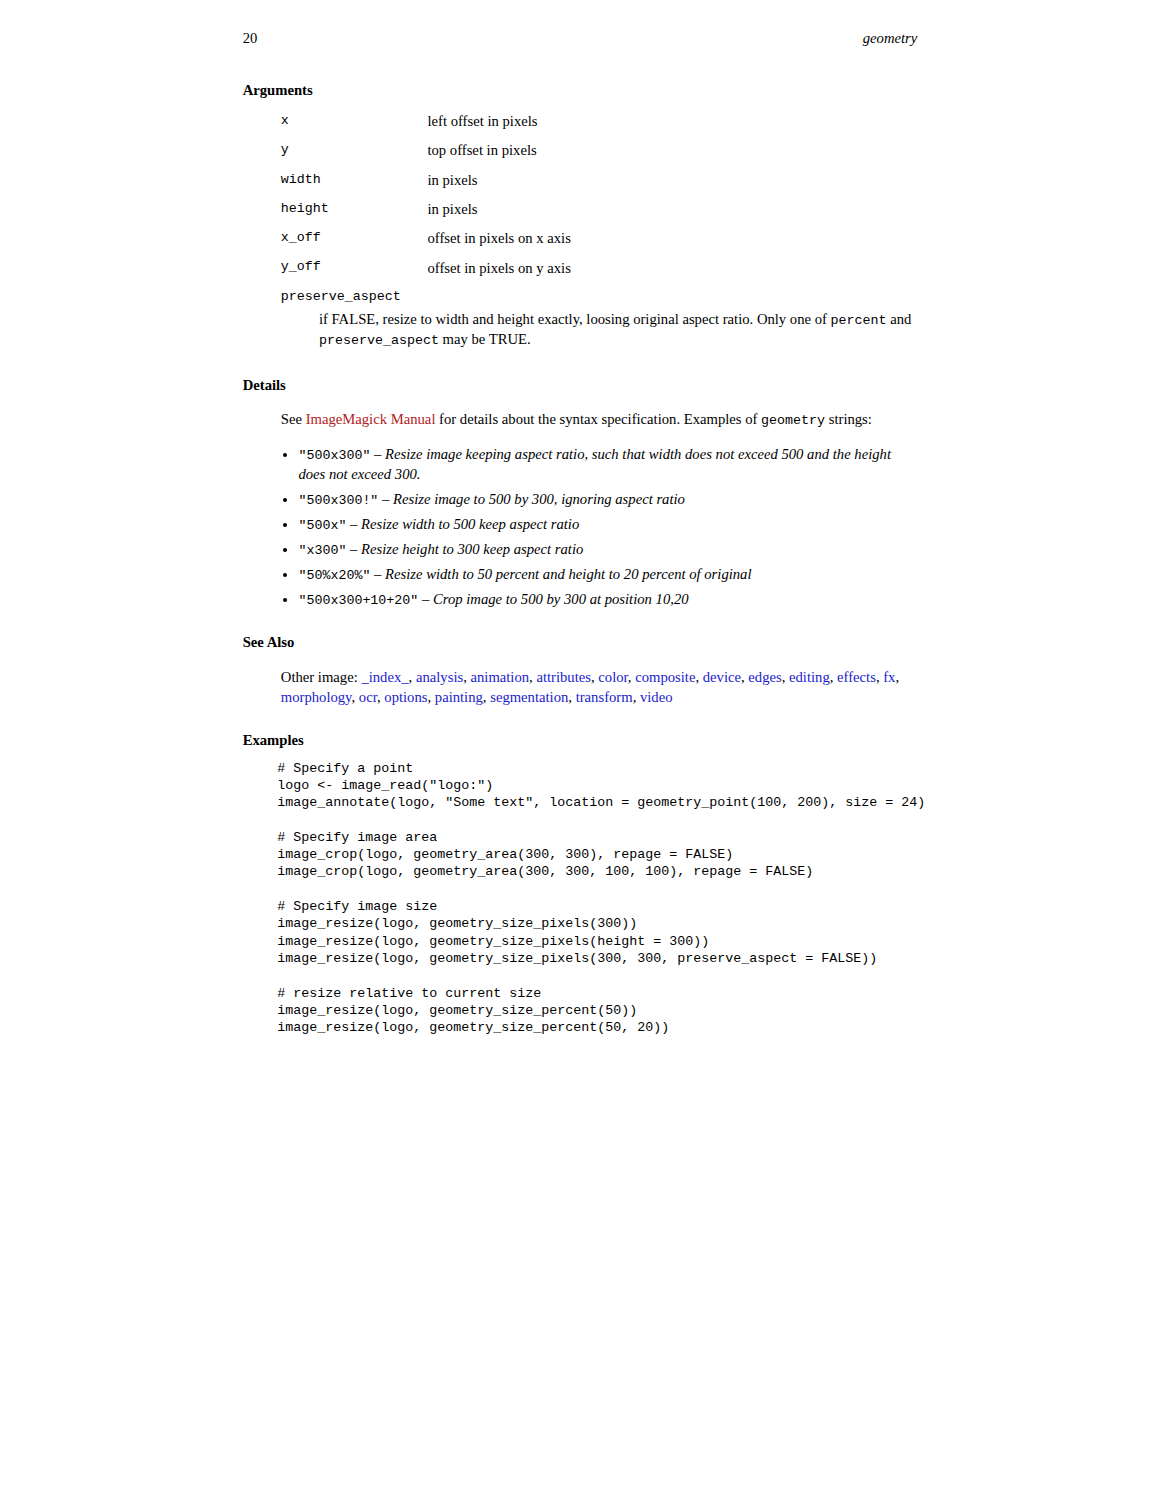20 geometry
Arguments
x
left offset in pixels
y
top offset in pixels
width
in pixels
height
in pixels
x_off
offset in pixels on x axis
y_off
offset in pixels on y axis
preserve_aspect
if FALSE, resize to width and height exactly, loosing original aspect ratio. Only one of percent and preserve_aspect may be TRUE.
Details
See ImageMagick Manual for details about the syntax specification. Examples of geometry strings:
"500x300" – Resize image keeping aspect ratio, such that width does not exceed 500 and the height does not exceed 300.
"500x300!" – Resize image to 500 by 300, ignoring aspect ratio
"500x" – Resize width to 500 keep aspect ratio
"x300" – Resize height to 300 keep aspect ratio
"50%x20%" – Resize width to 50 percent and height to 20 percent of original
"500x300+10+20" – Crop image to 500 by 300 at position 10,20
See Also
Other image: _index_, analysis, animation, attributes, color, composite, device, edges, editing, effects, fx, morphology, ocr, options, painting, segmentation, transform, video
Examples
# Specify a point
logo <- image_read("logo:")
image_annotate(logo, "Some text", location = geometry_point(100, 200), size = 24)

# Specify image area
image_crop(logo, geometry_area(300, 300), repage = FALSE)
image_crop(logo, geometry_area(300, 300, 100, 100), repage = FALSE)

# Specify image size
image_resize(logo, geometry_size_pixels(300))
image_resize(logo, geometry_size_pixels(height = 300))
image_resize(logo, geometry_size_pixels(300, 300, preserve_aspect = FALSE))

# resize relative to current size
image_resize(logo, geometry_size_percent(50))
image_resize(logo, geometry_size_percent(50, 20))